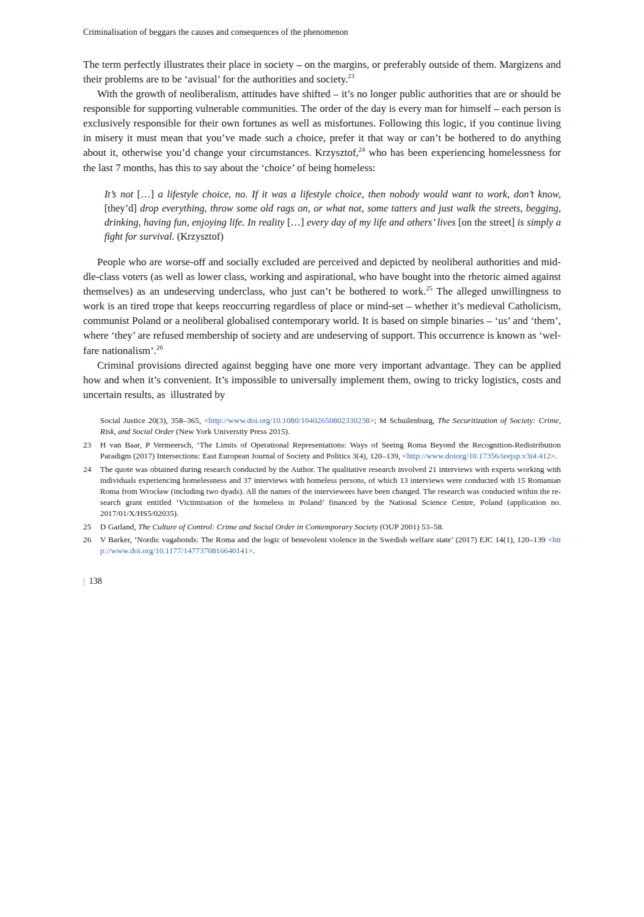Criminalisation of beggars the causes and consequences of the phenomenon
The term perfectly illustrates their place in society – on the margins, or preferably outside of them. Margizens and their problems are to be ‘avisual’ for the authorities and society.23
With the growth of neoliberalism, attitudes have shifted – it’s no longer public authorities that are or should be responsible for supporting vulnerable communities. The order of the day is every man for himself – each person is exclusively responsible for their own fortunes as well as misfortunes. Following this logic, if you continue living in misery it must mean that you’ve made such a choice, prefer it that way or can’t be bothered to do anything about it, otherwise you’d change your circumstances. Krzysztof,24 who has been experiencing homelessness for the last 7 months, has this to say about the ‘choice’ of being homeless:
It’s not […] a lifestyle choice, no. If it was a lifestyle choice, then nobody would want to work, don’t know, [they’d] drop everything, throw some old rags on, or what not, some tatters and just walk the streets, begging, drinking, having fun, enjoying life. In reality […] every day of my life and others’ lives [on the street] is simply a fight for survival. (Krzysztof)
People who are worse-off and socially excluded are perceived and depicted by neoliberal authorities and middle-class voters (as well as lower class, working and aspirational, who have bought into the rhetoric aimed against themselves) as an undeserving underclass, who just can’t be bothered to work.25 The alleged unwillingness to work is an tired trope that keeps reoccurring regardless of place or mind-set – whether it’s medieval Catholicism, communist Poland or a neoliberal globalised contemporary world. It is based on simple binaries – ‘us’ and ‘them’, where ‘they’ are refused membership of society and are undeserving of support. This occurrence is known as ‘welfare nationalism’.26
Criminal provisions directed against begging have one more very important advantage. They can be applied how and when it’s convenient. It’s impossible to universally implement them, owing to tricky logistics, costs and uncertain results, as illustrated by
Social Justice 20(3), 358–365, <http://www.doi.org/10.1080/10402650802330238>; M Schuilenburg, The Securitization of Society: Crime, Risk, and Social Order (New York University Press 2015).
23 H van Baar, P Vermeersch, ‘The Limits of Operational Representations: Ways of Seeing Roma Beyond the Recognition-Redistribution Paradigm (2017) Intersections: East European Journal of Society and Politics 3(4), 120–139, <http://www.doiorg/10.17356/ieejsp.v3i4.412>.
24 The quote was obtained during research conducted by the Author. The qualitative research involved 21 interviews with experts working with individuals experiencing homelessness and 37 interviews with homeless persons, of which 13 interviews were conducted with 15 Romanian Roma from Wrocław (including two dyads). All the names of the interviewees have been changed. The research was conducted within the research grant entitled ‘Victimisation of the homeless in Poland’ financed by the National Science Centre, Poland (application no. 2017/01/X/HS5/02035).
25 D Garland, The Culture of Control: Crime and Social Order in Contemporary Society (OUP 2001) 53–58.
26 V Barker, ‘Nordic vagabonds: The Roma and the logic of benevolent violence in the Swedish welfare state’ (2017) EJC 14(1), 120–139 <http://www.doi.org/10.1177/1477370816640141>.
|138